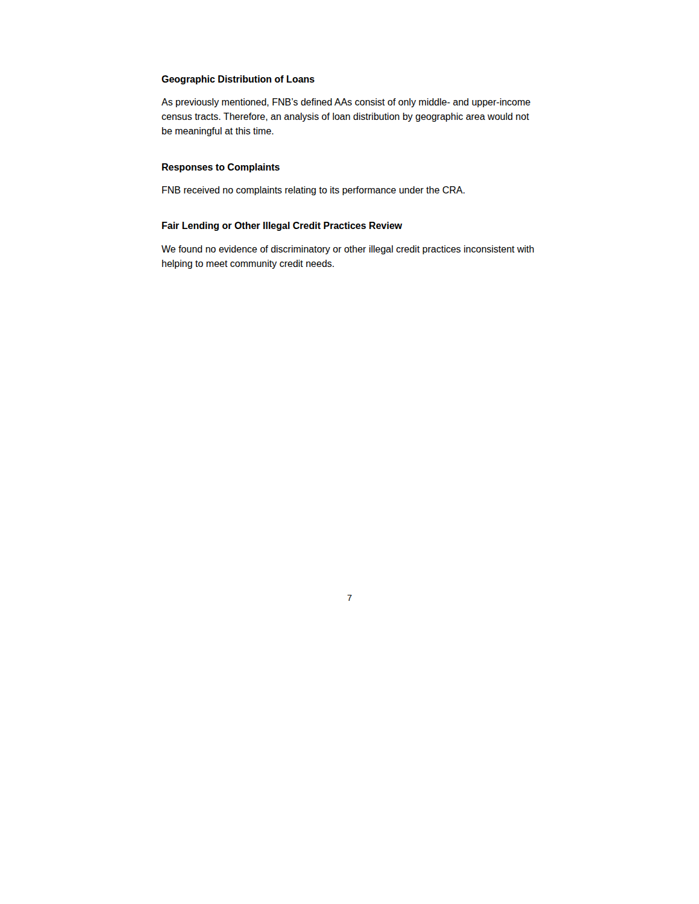Geographic Distribution of Loans
As previously mentioned, FNB’s defined AAs consist of only middle- and upper-income census tracts. Therefore, an analysis of loan distribution by geographic area would not be meaningful at this time.
Responses to Complaints
FNB received no complaints relating to its performance under the CRA.
Fair Lending or Other Illegal Credit Practices Review
We found no evidence of discriminatory or other illegal credit practices inconsistent with helping to meet community credit needs.
7